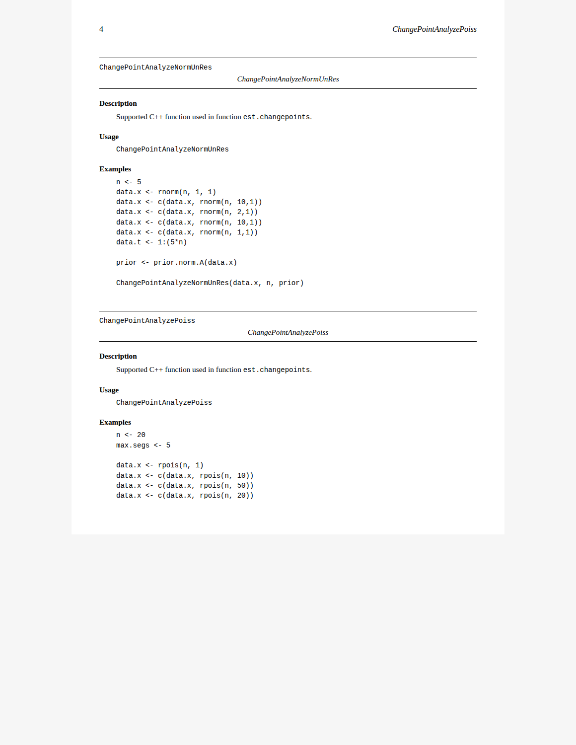4 ChangePointAnalyzePoiss
ChangePointAnalyzeNormUnRes
ChangePointAnalyzeNormUnRes
Description
Supported C++ function used in function est.changepoints.
Usage
ChangePointAnalyzeNormUnRes
Examples
n <- 5
data.x <- rnorm(n, 1, 1)
data.x <- c(data.x, rnorm(n, 10,1))
data.x <- c(data.x, rnorm(n, 2,1))
data.x <- c(data.x, rnorm(n, 10,1))
data.x <- c(data.x, rnorm(n, 1,1))
data.t <- 1:(5*n)

prior <- prior.norm.A(data.x)

ChangePointAnalyzeNormUnRes(data.x, n, prior)
ChangePointAnalyzePoiss
ChangePointAnalyzePoiss
Description
Supported C++ function used in function est.changepoints.
Usage
ChangePointAnalyzePoiss
Examples
n <- 20
max.segs <- 5

data.x <- rpois(n, 1)
data.x <- c(data.x, rpois(n, 10))
data.x <- c(data.x, rpois(n, 50))
data.x <- c(data.x, rpois(n, 20))